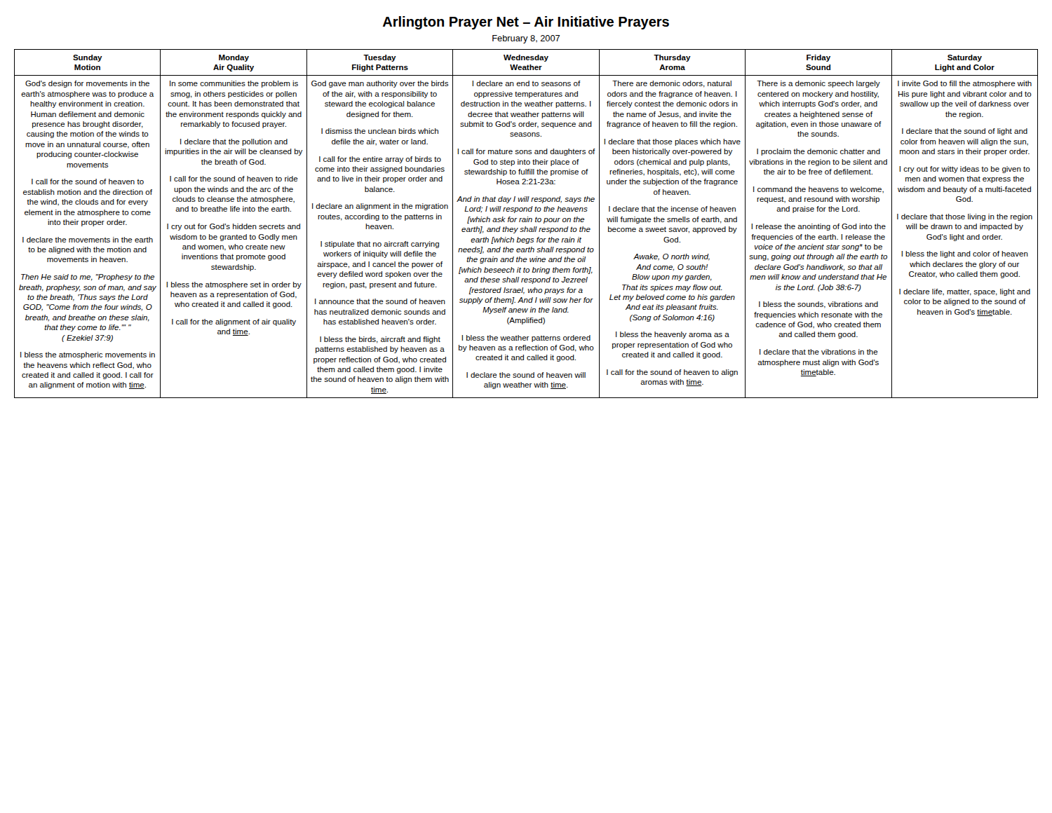Arlington Prayer Net – Air Initiative Prayers
February 8, 2007
| Sunday | Monday | Tuesday | Wednesday | Thursday | Friday | Saturday |
| --- | --- | --- | --- | --- | --- | --- |
| Motion | Air Quality | Flight Patterns | Weather | Aroma | Sound | Light and Color |
| God's design for movements in the earth's atmosphere was to produce a healthy environment in creation. Human defilement and demonic presence has brought disorder, causing the motion of the winds to move in an unnatural course, often producing counter-clockwise movements I call for the sound of heaven to establish motion and the direction of the wind, the clouds and for every element in the atmosphere to come into their proper order. I declare the movements in the earth to be aligned with the motion and movements in heaven. Then He said to me, "Prophesy to the breath, prophesy, son of man, and say to the breath, 'Thus says the Lord GOD, "Come from the four winds, O breath, and breathe on these slain, that they come to life."' " ( Ezekiel 37:9) I bless the atmospheric movements in the heavens which reflect God, who created it and called it good. I call for an alignment of motion with time . | In some communities the problem is smog, in others pesticides or pollen count. It has been demonstrated that the environment responds quickly and remarkably to focused prayer. I declare that the pollution and impurities in the air will be cleansed by the breath of God. I call for the sound of heaven to ride upon the winds and the arc of the clouds to cleanse the atmosphere, and to breathe life into the earth. I cry out for God's hidden secrets and wisdom to be granted to Godly men and women, who create new inventions that promote good stewardship. I bless the atmosphere set in order by heaven as a representation of God, who created it and called it good. I call for the alignment of air quality and time . | God gave man authority over the birds of the air, with a responsibility to steward the ecological balance designed for them. I dismiss the unclean birds which defile the air, water or land. I call for the entire array of birds to come into their assigned boundaries and to live in their proper order and balance. I declare an alignment in the migration routes, according to the patterns in heaven. I stipulate that no aircraft carrying workers of iniquity will defile the airspace, and I cancel the power of every defiled word spoken over the region, past, present and future. I announce that the sound of heaven has neutralized demonic sounds and has established heaven's order. I bless the birds, aircraft and flight patterns established by heaven as a proper reflection of God, who created them and called them good. I invite the sound of heaven to align them with time . | I declare an end to seasons of oppressive temperatures and destruction in the weather patterns. I decree that weather patterns will submit to God's order, sequence and seasons. I call for mature sons and daughters of God to step into their place of stewardship to fulfill the promise of Hosea 2:21-23a: And in that day I will respond, says the Lord; I will respond to the heavens [which ask for rain to pour on the earth], and they shall respond to the earth [which begs for the rain it needs], and the earth shall respond to the grain and the wine and the oil [which beseech it to bring them forth], and these shall respond to Jezreel [restored Israel, who prays for a supply of them]. And I will sow her for Myself anew in the land. (Amplified) I bless the weather patterns ordered by heaven as a reflection of God, who created it and called it good. I declare the sound of heaven will align weather with time . | There are demonic odors, natural odors and the fragrance of heaven. I fiercely contest the demonic odors in the name of Jesus, and invite the fragrance of heaven to fill the region. I declare that those places which have been historically over-powered by odors (chemical and pulp plants, refineries, hospitals, etc), will come under the subjection of the fragrance of heaven. I declare that the incense of heaven will fumigate the smells of earth, and become a sweet savor, approved by God. Awake, O north wind, And come, O south! Blow upon my garden, That its spices may flow out. Let my beloved come to his garden And eat its pleasant fruits. (Song of Solomon 4:16) I bless the heavenly aroma as a proper representation of God who created it and called it good. I call for the sound of heaven to align aromas with time . | There is a demonic speech largely centered on mockery and hostility, which interrupts God's order, and creates a heightened sense of agitation, even in those unaware of the sounds. I proclaim the demonic chatter and vibrations in the region to be silent and the air to be free of defilement. I command the heavens to welcome, request, and resound with worship and praise for the Lord. I release the anointing of God into the frequencies of the earth. I release the voice of the ancient star song* to be sung, going out through all the earth to declare God's handiwork, so that all men will know and understand that He is the Lord. (Job 38:6-7) I bless the sounds, vibrations and frequencies which resonate with the cadence of God, who created them and called them good. I declare that the vibrations in the atmosphere must align with God's time table. | I invite God to fill the atmosphere with His pure light and vibrant color and to swallow up the veil of darkness over the region. I declare that the sound of light and color from heaven will align the sun, moon and stars in their proper order. I cry out for witty ideas to be given to men and women that express the wisdom and beauty of a multi-faceted God. I declare that those living in the region will be drawn to and impacted by God's light and order. I bless the light and color of heaven which declares the glory of our Creator, who called them good. I declare life, matter, space, light and color to be aligned to the sound of heaven in God's time table. |